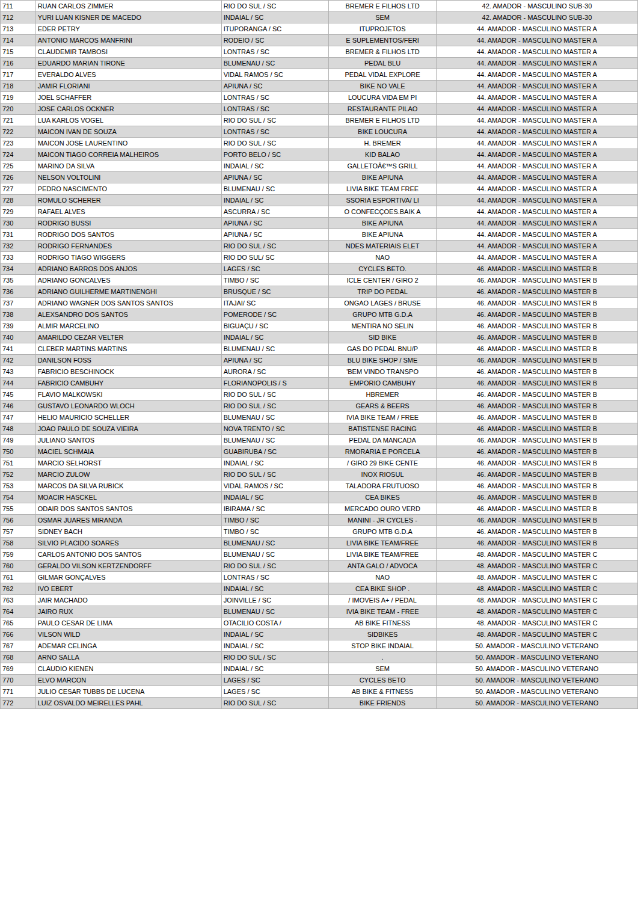| 711 | RUAN CARLOS ZIMMER | RIO DO SUL / SC | BREMER E FILHOS LTD | 42. AMADOR - MASCULINO SUB-30 |
| 712 | YURI LUAN KISNER DE MACEDO | INDAIAL / SC | SEM | 42. AMADOR - MASCULINO SUB-30 |
| 713 | EDER PETRY | ITUPORANGA / SC | ITUPROJETOS | 44. AMADOR - MASCULINO MASTER A |
| 714 | ANTONIO MARCOS MANFRINI | RODEIO / SC | E SUPLEMENTOS/FERI | 44. AMADOR - MASCULINO MASTER A |
| 715 | CLAUDEMIR TAMBOSI | LONTRAS / SC | BREMER & FILHOS LTD | 44. AMADOR - MASCULINO MASTER A |
| 716 | EDUARDO MARIAN TIRONE | BLUMENAU / SC | PEDAL BLU | 44. AMADOR - MASCULINO MASTER A |
| 717 | EVERALDO ALVES | VIDAL RAMOS / SC | PEDAL VIDAL EXPLORE | 44. AMADOR - MASCULINO MASTER A |
| 718 | JAMIR FLORIANI | APIUNA / SC | BIKE NO VALE | 44. AMADOR - MASCULINO MASTER A |
| 719 | JOEL SCHAFFER | LONTRAS / SC | LOUCURA VIDA EM PI | 44. AMADOR - MASCULINO MASTER A |
| 720 | JOSE CARLOS OCKNER | LONTRAS / SC | RESTAURANTE PILAO | 44. AMADOR - MASCULINO MASTER A |
| 721 | LUA KARLOS VOGEL | RIO DO SUL / SC | BREMER E FILHOS LTD | 44. AMADOR - MASCULINO MASTER A |
| 722 | MAICON IVAN DE SOUZA | LONTRAS / SC | BIKE LOUCURA | 44. AMADOR - MASCULINO MASTER A |
| 723 | MAICON JOSE LAURENTINO | RIO DO SUL / SC | H. BREMER | 44. AMADOR - MASCULINO MASTER A |
| 724 | MAICON TIAGO CORREIA MALHEIROS | PORTO BELO / SC | KID BALAO | 44. AMADOR - MASCULINO MASTER A |
| 725 | MARINO DA SILVA | INDAIAL / SC | GALLETOÂ€™S GRILL | 44. AMADOR - MASCULINO MASTER A |
| 726 | NELSON VOLTOLINI | APIUNA / SC | BIKE APIUNA | 44. AMADOR - MASCULINO MASTER A |
| 727 | PEDRO NASCIMENTO | BLUMENAU / SC | LIVIA BIKE TEAM FREE | 44. AMADOR - MASCULINO MASTER A |
| 728 | ROMULO SCHERER | INDAIAL / SC | SSORIA ESPORTIVA/ LI | 44. AMADOR - MASCULINO MASTER A |
| 729 | RAFAEL ALVES | ASCURRA / SC | O CONFECÇOES.BAIK A | 44. AMADOR - MASCULINO MASTER A |
| 730 | RODRIGO BUSSI | APIUNA / SC | BIKE APIUNA | 44. AMADOR - MASCULINO MASTER A |
| 731 | RODRIGO DOS SANTOS | APIUNA / SC | BIKE APIUNA | 44. AMADOR - MASCULINO MASTER A |
| 732 | RODRIGO FERNANDES | RIO DO SUL / SC | NDES MATERIAIS ELET | 44. AMADOR - MASCULINO MASTER A |
| 733 | RODRIGO TIAGO WIGGERS | RIO DO SUL/ SC | NAO | 44. AMADOR - MASCULINO MASTER A |
| 734 | ADRIANO BARROS DOS ANJOS | LAGES / SC | CYCLES BETO. | 46. AMADOR - MASCULINO MASTER B |
| 735 | ADRIANO GONCALVES | TIMBO / SC | ICLE CENTER / GIRO 2 | 46. AMADOR - MASCULINO MASTER B |
| 736 | ADRIANO GUILHERME MARTINENGHI | BRUSQUE / SC | TRIP DO PEDAL | 46. AMADOR - MASCULINO MASTER B |
| 737 | ADRIANO WAGNER DOS SANTOS SANTOS | ITAJAI/ SC | ONGAO LAGES / BRUSE | 46. AMADOR - MASCULINO MASTER B |
| 738 | ALEXSANDRO DOS SANTOS | POMERODE / SC | GRUPO MTB G.D.A | 46. AMADOR - MASCULINO MASTER B |
| 739 | ALMIR MARCELINO | BIGUAÇU / SC | MENTIRA NO SELIN | 46. AMADOR - MASCULINO MASTER B |
| 740 | AMARILDO CEZAR VELTER | INDAIAL / SC | SID BIKE | 46. AMADOR - MASCULINO MASTER B |
| 741 | CLEBER MARTINS MARTINS | BLUMENAU / SC | GAS DO PEDAL BNU/P | 46. AMADOR - MASCULINO MASTER B |
| 742 | DANILSON FOSS | APIUNA / SC | BLU BIKE SHOP / SME | 46. AMADOR - MASCULINO MASTER B |
| 743 | FABRICIO BESCHINOCK | AURORA / SC | 'BEM VINDO TRANSPO | 46. AMADOR - MASCULINO MASTER B |
| 744 | FABRICIO CAMBUHY | FLORIANOPOLIS / S | EMPORIO CAMBUHY | 46. AMADOR - MASCULINO MASTER B |
| 745 | FLAVIO MALKOWSKI | RIO DO SUL / SC | HBREMER | 46. AMADOR - MASCULINO MASTER B |
| 746 | GUSTAVO LEONARDO WLOCH | RIO DO SUL / SC | GEARS & BEERS | 46. AMADOR - MASCULINO MASTER B |
| 747 | HELIO MAURICIO SCHELLER | BLUMENAU / SC | IVIA BIKE TEAM / FREE | 46. AMADOR - MASCULINO MASTER B |
| 748 | JOAO PAULO DE SOUZA VIEIRA | NOVA TRENTO / SC | BATISTENSE RACING | 46. AMADOR - MASCULINO MASTER B |
| 749 | JULIANO SANTOS | BLUMENAU / SC | PEDAL DA MANCADA | 46. AMADOR - MASCULINO MASTER B |
| 750 | MACIEL SCHMAIA | GUABIRUBA / SC | RMORARIA E PORCELA | 46. AMADOR - MASCULINO MASTER B |
| 751 | MARCIO SELHORST | INDAIAL / SC | / GIRO 29 BIKE CENTE | 46. AMADOR - MASCULINO MASTER B |
| 752 | MARCIO ZULOW | RIO DO SUL / SC | INOX RIOSUL | 46. AMADOR - MASCULINO MASTER B |
| 753 | MARCOS DA SILVA RUBICK | VIDAL RAMOS / SC | TALADORA FRUTUOSO | 46. AMADOR - MASCULINO MASTER B |
| 754 | MOACIR HASCKEL | INDAIAL / SC | CEA BIKES | 46. AMADOR - MASCULINO MASTER B |
| 755 | ODAIR DOS SANTOS SANTOS | IBIRAMA / SC | MERCADO OURO VERD | 46. AMADOR - MASCULINO MASTER B |
| 756 | OSMAR JUARES MIRANDA | TIMBO / SC | MANINI - JR CYCLES - | 46. AMADOR - MASCULINO MASTER B |
| 757 | SIDNEY BACH | TIMBO / SC | GRUPO MTB G.D.A | 46. AMADOR - MASCULINO MASTER B |
| 758 | SILVIO PLACIDO SOARES | BLUMENAU / SC | LIVIA BIKE TEAM/FREE | 46. AMADOR - MASCULINO MASTER B |
| 759 | CARLOS ANTONIO DOS SANTOS | BLUMENAU / SC | LIVIA BIKE TEAM/FREE | 48. AMADOR - MASCULINO MASTER C |
| 760 | GERALDO VILSON KERTZENDORFF | RIO DO SUL / SC | ANTA GALO / ADVOCA | 48. AMADOR - MASCULINO MASTER C |
| 761 | GILMAR GONÇALVES | LONTRAS / SC | NAO | 48. AMADOR - MASCULINO MASTER C |
| 762 | IVO EBERT | INDAIAL / SC | CEA BIKE SHOP . | 48. AMADOR - MASCULINO MASTER C |
| 763 | JAIR MACHADO | JOINVILLE / SC | / IMOVEIS A+ / PEDAL | 48. AMADOR - MASCULINO MASTER C |
| 764 | JAIRO RUX | BLUMENAU / SC | IVIA BIKE TEAM - FREE | 48. AMADOR - MASCULINO MASTER C |
| 765 | PAULO CESAR DE LIMA | OTACILIO COSTA / | AB BIKE FITNESS | 48. AMADOR - MASCULINO MASTER C |
| 766 | VILSON WILD | INDAIAL / SC | SIDBIKES | 48. AMADOR - MASCULINO MASTER C |
| 767 | ADEMAR CELINGA | INDAIAL / SC | STOP BIKE INDAIAL | 50. AMADOR - MASCULINO VETERANO |
| 768 | ARNO SALLA | RIO DO SUL / SC | . | 50. AMADOR - MASCULINO VETERANO |
| 769 | CLAUDIO KIENEN | INDAIAL / SC | SEM | 50. AMADOR - MASCULINO VETERANO |
| 770 | ELVO MARCON | LAGES / SC | CYCLES BETO | 50. AMADOR - MASCULINO VETERANO |
| 771 | JULIO CESAR TUBBS DE LUCENA | LAGES / SC | AB BIKE & FITNESS | 50. AMADOR - MASCULINO VETERANO |
| 772 | LUIZ OSVALDO MEIRELLES PAHL | RIO DO SUL / SC | BIKE FRIENDS | 50. AMADOR - MASCULINO VETERANO |